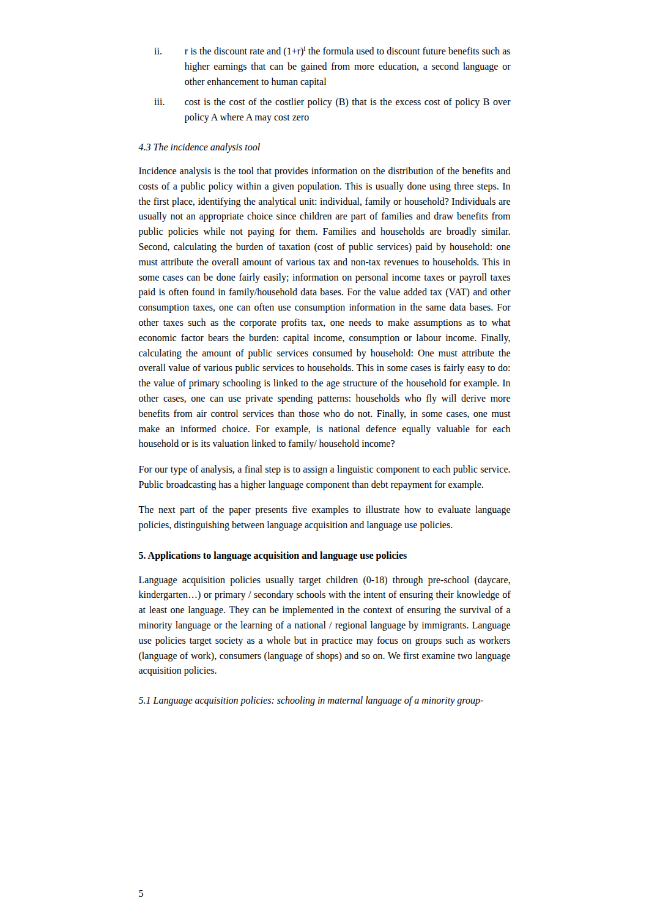ii. r is the discount rate and (1+r)i the formula used to discount future benefits such as higher earnings that can be gained from more education, a second language or other enhancement to human capital
iii. cost is the cost of the costlier policy (B) that is the excess cost of policy B over policy A where A may cost zero
4.3 The incidence analysis tool
Incidence analysis is the tool that provides information on the distribution of the benefits and costs of a public policy within a given population. This is usually done using three steps. In the first place, identifying the analytical unit: individual, family or household? Individuals are usually not an appropriate choice since children are part of families and draw benefits from public policies while not paying for them. Families and households are broadly similar. Second, calculating the burden of taxation (cost of public services) paid by household: one must attribute the overall amount of various tax and non-tax revenues to households. This in some cases can be done fairly easily; information on personal income taxes or payroll taxes paid is often found in family/household data bases. For the value added tax (VAT) and other consumption taxes, one can often use consumption information in the same data bases. For other taxes such as the corporate profits tax, one needs to make assumptions as to what economic factor bears the burden: capital income, consumption or labour income. Finally, calculating the amount of public services consumed by household: One must attribute the overall value of various public services to households. This in some cases is fairly easy to do: the value of primary schooling is linked to the age structure of the household for example. In other cases, one can use private spending patterns: households who fly will derive more benefits from air control services than those who do not. Finally, in some cases, one must make an informed choice. For example, is national defence equally valuable for each household or is its valuation linked to family/ household income?
For our type of analysis, a final step is to assign a linguistic component to each public service. Public broadcasting has a higher language component than debt repayment for example.
The next part of the paper presents five examples to illustrate how to evaluate language policies, distinguishing between language acquisition and language use policies.
5. Applications to language acquisition and language use policies
Language acquisition policies usually target children (0-18) through pre-school (daycare, kindergarten…) or primary / secondary schools with the intent of ensuring their knowledge of at least one language. They can be implemented in the context of ensuring the survival of a minority language or the learning of a national / regional language by immigrants. Language use policies target society as a whole but in practice may focus on groups such as workers (language of work), consumers (language of shops) and so on. We first examine two language acquisition policies.
5.1 Language acquisition policies: schooling in maternal language of a minority group-
5